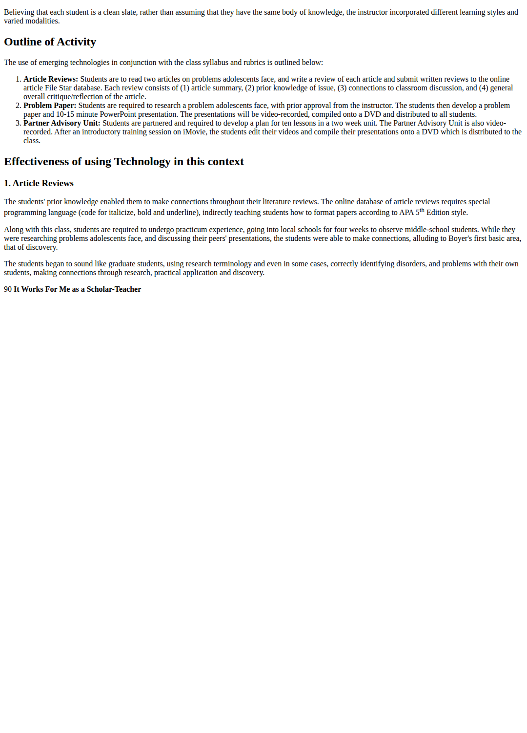Believing that each student is a clean slate, rather than assuming that they have the same body of knowledge, the instructor incorporated different learning styles and varied modalities.
Outline of Activity
The use of emerging technologies in conjunction with the class syllabus and rubrics is outlined below:
Article Reviews: Students are to read two articles on problems adolescents face, and write a review of each article and submit written reviews to the online article File Star database. Each review consists of (1) article summary, (2) prior knowledge of issue, (3) connections to classroom discussion, and (4) general overall critique/reflection of the article.
Problem Paper: Students are required to research a problem adolescents face, with prior approval from the instructor. The students then develop a problem paper and 10-15 minute PowerPoint presentation. The presentations will be video-recorded, compiled onto a DVD and distributed to all students.
Partner Advisory Unit: Students are partnered and required to develop a plan for ten lessons in a two week unit. The Partner Advisory Unit is also video-recorded. After an introductory training session on iMovie, the students edit their videos and compile their presentations onto a DVD which is distributed to the class.
Effectiveness of using Technology in this context
1. Article Reviews
The students' prior knowledge enabled them to make connections throughout their literature reviews. The online database of article reviews requires special programming language (code for italicize, bold and underline), indirectly teaching students how to format papers according to APA 5th Edition style.
Along with this class, students are required to undergo practicum experience, going into local schools for four weeks to observe middle-school students. While they were researching problems adolescents face, and discussing their peers' presentations, the students were able to make connections, alluding to Boyer's first basic area, that of discovery.
The students began to sound like graduate students, using research terminology and even in some cases, correctly identifying disorders, and problems with their own students, making connections through research, practical application and discovery.
90 It Works For Me as a Scholar-Teacher